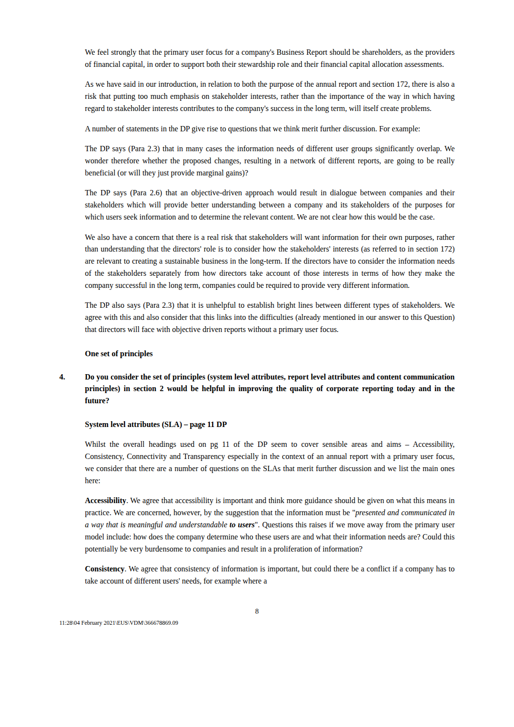We feel strongly that the primary user focus for a company's Business Report should be shareholders, as the providers of financial capital, in order to support both their stewardship role and their financial capital allocation assessments.
As we have said in our introduction, in relation to both the purpose of the annual report and section 172, there is also a risk that putting too much emphasis on stakeholder interests, rather than the importance of the way in which having regard to stakeholder interests contributes to the company's success in the long term, will itself create problems.
A number of statements in the DP give rise to questions that we think merit further discussion. For example:
The DP says (Para 2.3) that in many cases the information needs of different user groups significantly overlap. We wonder therefore whether the proposed changes, resulting in a network of different reports, are going to be really beneficial (or will they just provide marginal gains)?
The DP says (Para 2.6) that an objective-driven approach would result in dialogue between companies and their stakeholders which will provide better understanding between a company and its stakeholders of the purposes for which users seek information and to determine the relevant content. We are not clear how this would be the case.
We also have a concern that there is a real risk that stakeholders will want information for their own purposes, rather than understanding that the directors' role is to consider how the stakeholders' interests (as referred to in section 172) are relevant to creating a sustainable business in the long-term. If the directors have to consider the information needs of the stakeholders separately from how directors take account of those interests in terms of how they make the company successful in the long term, companies could be required to provide very different information.
The DP also says (Para 2.3) that it is unhelpful to establish bright lines between different types of stakeholders. We agree with this and also consider that this links into the difficulties (already mentioned in our answer to this Question) that directors will face with objective driven reports without a primary user focus.
One set of principles
4.
Do you consider the set of principles (system level attributes, report level attributes and content communication principles) in section 2 would be helpful in improving the quality of corporate reporting today and in the future?
System level attributes (SLA) – page 11 DP
Whilst the overall headings used on pg 11 of the DP seem to cover sensible areas and aims – Accessibility, Consistency, Connectivity and Transparency especially in the context of an annual report with a primary user focus, we consider that there are a number of questions on the SLAs that merit further discussion and we list the main ones here:
Accessibility. We agree that accessibility is important and think more guidance should be given on what this means in practice. We are concerned, however, by the suggestion that the information must be "presented and communicated in a way that is meaningful and understandable to users". Questions this raises if we move away from the primary user model include: how does the company determine who these users are and what their information needs are? Could this potentially be very burdensome to companies and result in a proliferation of information?
Consistency. We agree that consistency of information is important, but could there be a conflict if a company has to take account of different users' needs, for example where a
8
11:28\04 February 2021\EUS\VDM\366678869.09